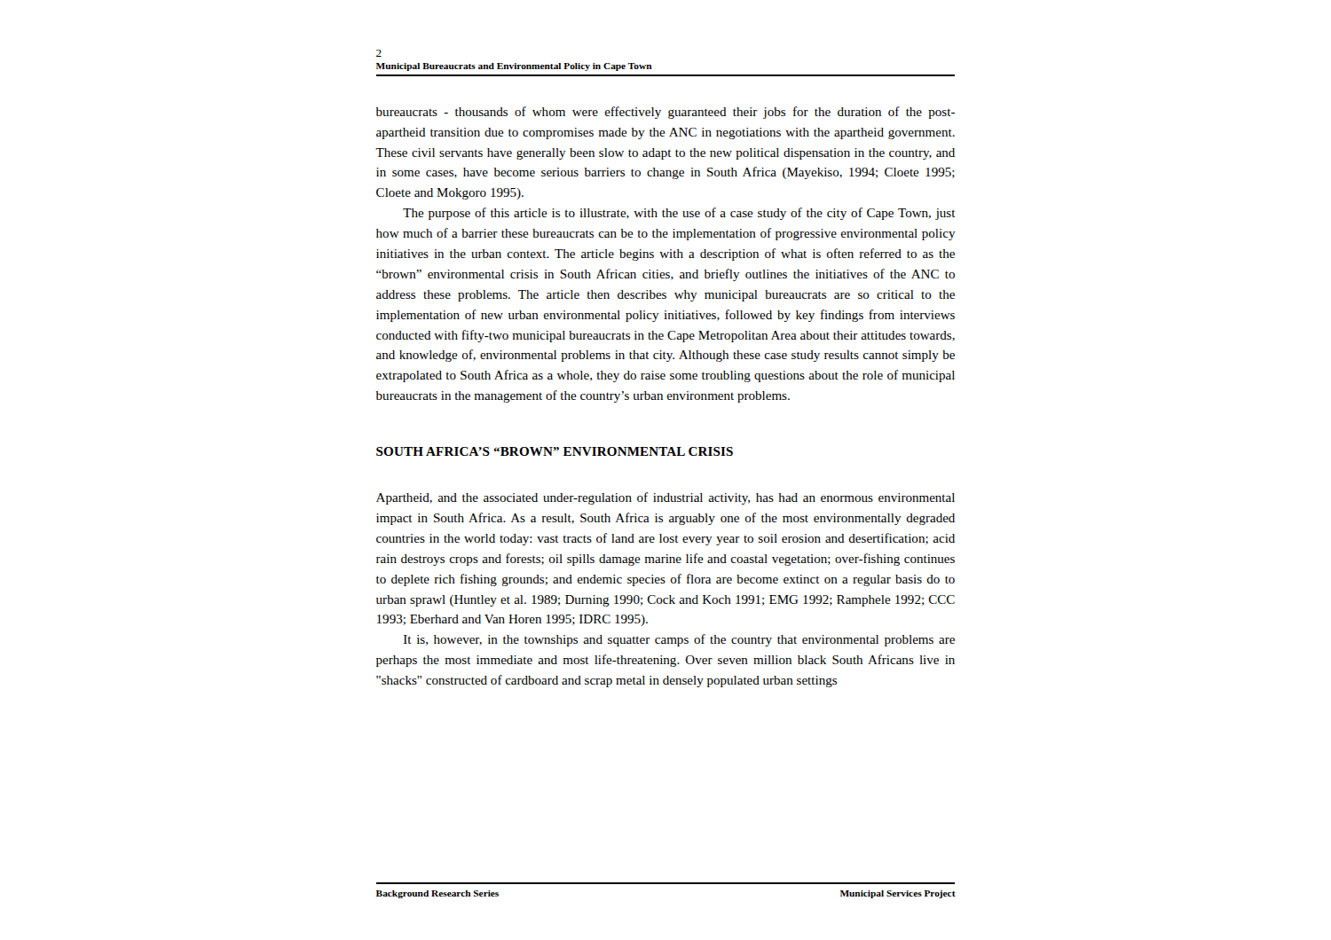2
Municipal Bureaucrats and Environmental Policy in Cape Town
bureaucrats - thousands of whom were effectively guaranteed their jobs for the duration of the post-apartheid transition due to compromises made by the ANC in negotiations with the apartheid government. These civil servants have generally been slow to adapt to the new political dispensation in the country, and in some cases, have become serious barriers to change in South Africa (Mayekiso, 1994; Cloete 1995; Cloete and Mokgoro 1995).
The purpose of this article is to illustrate, with the use of a case study of the city of Cape Town, just how much of a barrier these bureaucrats can be to the implementation of progressive environmental policy initiatives in the urban context. The article begins with a description of what is often referred to as the “brown” environmental crisis in South African cities, and briefly outlines the initiatives of the ANC to address these problems. The article then describes why municipal bureaucrats are so critical to the implementation of new urban environmental policy initiatives, followed by key findings from interviews conducted with fifty-two municipal bureaucrats in the Cape Metropolitan Area about their attitudes towards, and knowledge of, environmental problems in that city. Although these case study results cannot simply be extrapolated to South Africa as a whole, they do raise some troubling questions about the role of municipal bureaucrats in the management of the country’s urban environment problems.
South Africa’s “Brown” Environmental Crisis
Apartheid, and the associated under-regulation of industrial activity, has had an enormous environmental impact in South Africa. As a result, South Africa is arguably one of the most environmentally degraded countries in the world today: vast tracts of land are lost every year to soil erosion and desertification; acid rain destroys crops and forests; oil spills damage marine life and coastal vegetation; over-fishing continues to deplete rich fishing grounds; and endemic species of flora are become extinct on a regular basis do to urban sprawl (Huntley et al. 1989; Durning 1990; Cock and Koch 1991; EMG 1992; Ramphele 1992; CCC 1993; Eberhard and Van Horen 1995; IDRC 1995).
It is, however, in the townships and squatter camps of the country that environmental problems are perhaps the most immediate and most life-threatening. Over seven million black South Africans live in "shacks" constructed of cardboard and scrap metal in densely populated urban settings
Background Research Series Municipal Services Project